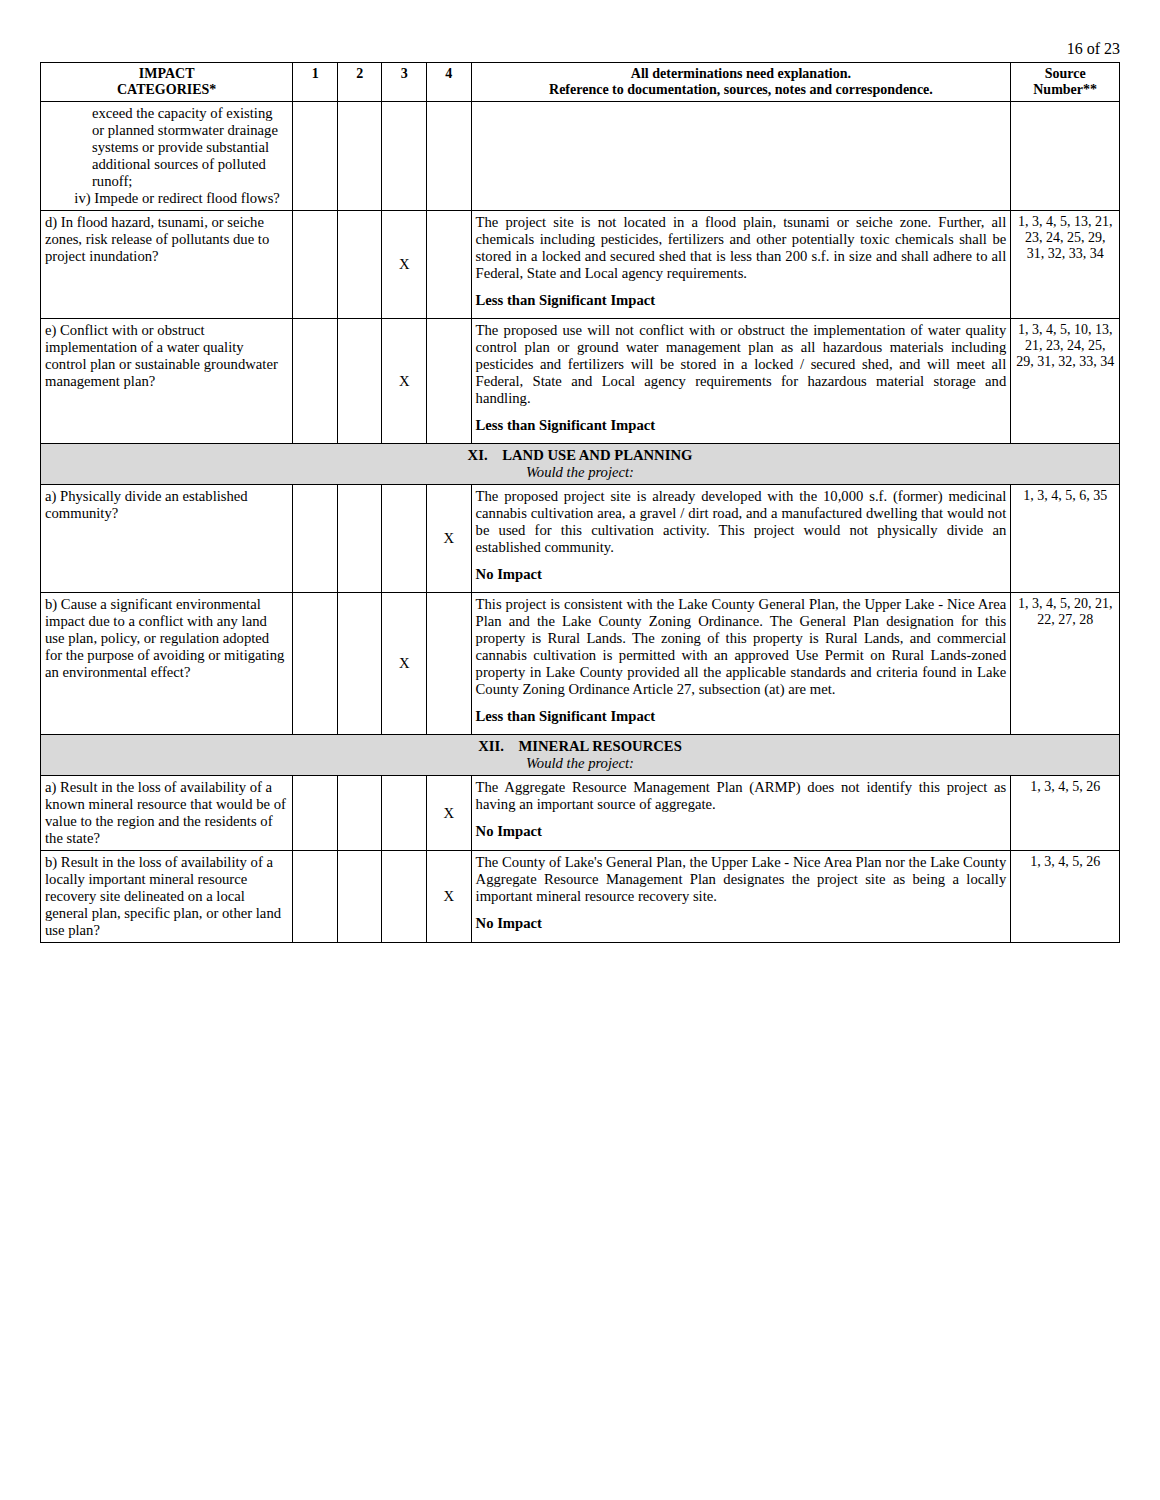16 of 23
| IMPACT CATEGORIES* | 1 | 2 | 3 | 4 | All determinations need explanation. Reference to documentation, sources, notes and correspondence. | Source Number** |
| --- | --- | --- | --- | --- | --- | --- |
| exceed the capacity of existing or planned stormwater drainage systems or provide substantial additional sources of polluted runoff; iv) Impede or redirect flood flows? | | | | | | |
| d) In flood hazard, tsunami, or seiche zones, risk release of pollutants due to project inundation? | | | X | | The project site is not located in a flood plain, tsunami or seiche zone. Further, all chemicals including pesticides, fertilizers and other potentially toxic chemicals shall be stored in a locked and secured shed that is less than 200 s.f. in size and shall adhere to all Federal, State and Local agency requirements. Less than Significant Impact | 1, 3, 4, 5, 13, 21, 23, 24, 25, 29, 31, 32, 33, 34 |
| e) Conflict with or obstruct implementation of a water quality control plan or sustainable groundwater management plan? | | | X | | The proposed use will not conflict with or obstruct the implementation of water quality control plan or ground water management plan as all hazardous materials including pesticides and fertilizers will be stored in a locked / secured shed, and will meet all Federal, State and Local agency requirements for hazardous material storage and handling. Less than Significant Impact | 1, 3, 4, 5, 10, 13, 21, 23, 24, 25, 29, 31, 32, 33, 34 |
| XI. LAND USE AND PLANNING Would the project: |
| a) Physically divide an established community? | | | | X | The proposed project site is already developed with the 10,000 s.f. (former) medicinal cannabis cultivation area, a gravel / dirt road, and a manufactured dwelling that would not be used for this cultivation activity. This project would not physically divide an established community. No Impact | 1, 3, 4, 5, 6, 35 |
| b) Cause a significant environmental impact due to a conflict with any land use plan, policy, or regulation adopted for the purpose of avoiding or mitigating an environmental effect? | | | X | | This project is consistent with the Lake County General Plan, the Upper Lake - Nice Area Plan and the Lake County Zoning Ordinance. The General Plan designation for this property is Rural Lands. The zoning of this property is Rural Lands, and commercial cannabis cultivation is permitted with an approved Use Permit on Rural Lands-zoned property in Lake County provided all the applicable standards and criteria found in Lake County Zoning Ordinance Article 27, subsection (at) are met. Less than Significant Impact | 1, 3, 4, 5, 20, 21, 22, 27, 28 |
| XII. MINERAL RESOURCES Would the project: |
| a) Result in the loss of availability of a known mineral resource that would be of value to the region and the residents of the state? | | | | X | The Aggregate Resource Management Plan (ARMP) does not identify this project as having an important source of aggregate. No Impact | 1, 3, 4, 5, 26 |
| b) Result in the loss of availability of a locally important mineral resource recovery site delineated on a local general plan, specific plan, or other land use plan? | | | | X | The County of Lake's General Plan, the Upper Lake - Nice Area Plan nor the Lake County Aggregate Resource Management Plan designates the project site as being a locally important mineral resource recovery site. No Impact | 1, 3, 4, 5, 26 |